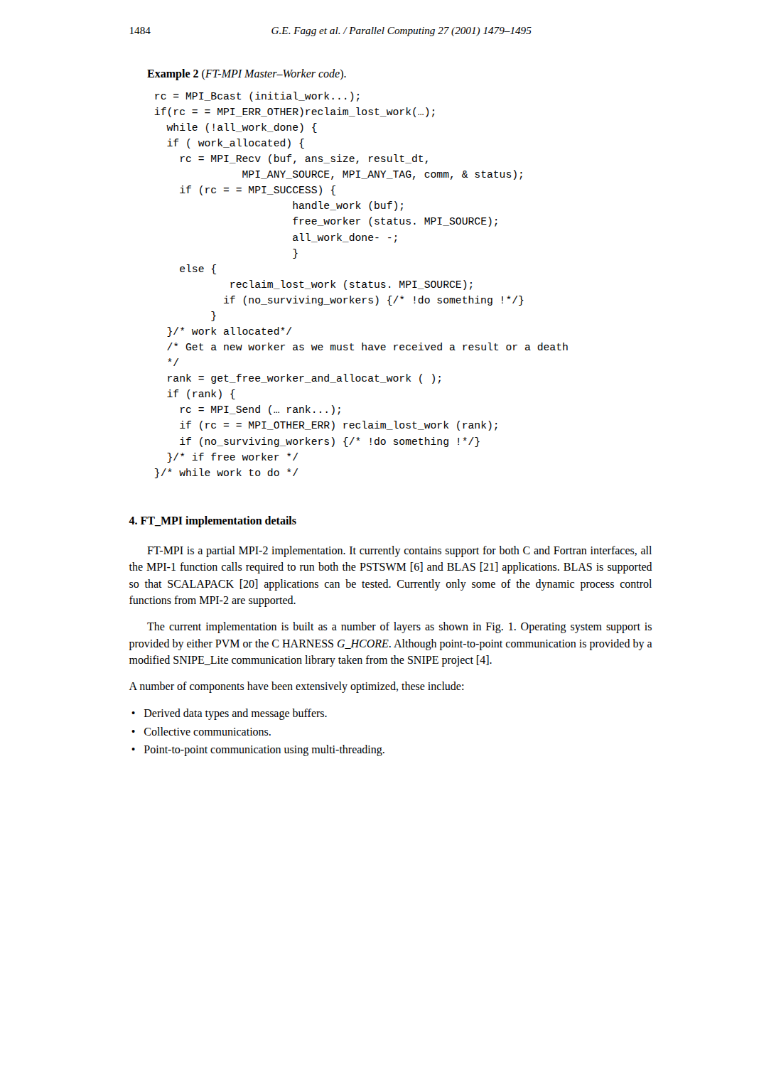1484 G.E. Fagg et al. / Parallel Computing 27 (2001) 1479–1495
Example 2 (FT-MPI Master–Worker code).
  rc = MPI_Bcast (initial_work...);
  if(rc = = MPI_ERR_OTHER)reclaim_lost_work(…);
    while (!all_work_done) {
    if ( work_allocated) {
      rc = MPI_Recv (buf, ans_size, result_dt,
                MPI_ANY_SOURCE, MPI_ANY_TAG, comm, & status);
      if (rc = = MPI_SUCCESS) {
                        handle_work (buf);
                        free_worker (status. MPI_SOURCE);
                        all_work_done- -;
                        }
      else {
              reclaim_lost_work (status. MPI_SOURCE);
             if (no_surviving_workers) {/* !do something !*/}
           }
    }/* work allocated*/
    /* Get a new worker as we must have received a result or a death
    */
    rank = get_free_worker_and_allocat_work ( );
    if (rank) {
      rc = MPI_Send (… rank...);
      if (rc = = MPI_OTHER_ERR) reclaim_lost_work (rank);
      if (no_surviving_workers) {/* !do something !*/}
    }/* if free worker */
  }/* while work to do */
4. FT_MPI implementation details
FT-MPI is a partial MPI-2 implementation. It currently contains support for both C and Fortran interfaces, all the MPI-1 function calls required to run both the PSTSWM [6] and BLAS [21] applications. BLAS is supported so that SCALAPACK [20] applications can be tested. Currently only some of the dynamic process control functions from MPI-2 are supported.
The current implementation is built as a number of layers as shown in Fig. 1. Operating system support is provided by either PVM or the C HARNESS G_HCORE. Although point-to-point communication is provided by a modified SNIPE_Lite communication library taken from the SNIPE project [4].
A number of components have been extensively optimized, these include:
Derived data types and message buffers.
Collective communications.
Point-to-point communication using multi-threading.